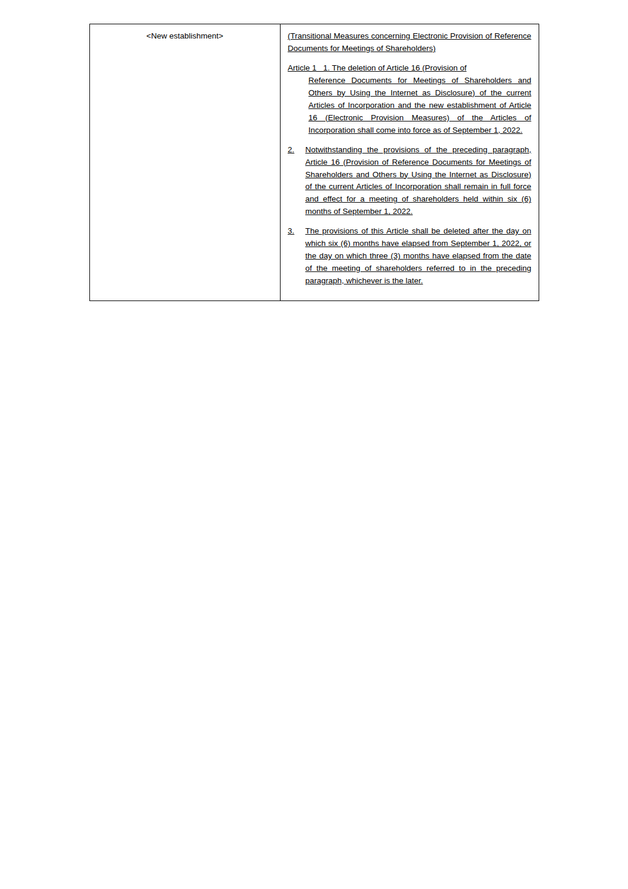| <New establishment> | (Transitional Measures concerning Electronic Provision of Reference Documents for Meetings of Shareholders) Article 1 1. The deletion of Article 16 (Provision of Reference Documents for Meetings of Shareholders and Others by Using the Internet as Disclosure) of the current Articles of Incorporation and the new establishment of Article 16 (Electronic Provision Measures) of the Articles of Incorporation shall come into force as of September 1, 2022. 2. Notwithstanding the provisions of the preceding paragraph, Article 16 (Provision of Reference Documents for Meetings of Shareholders and Others by Using the Internet as Disclosure) of the current Articles of Incorporation shall remain in full force and effect for a meeting of shareholders held within six (6) months of September 1, 2022. 3. The provisions of this Article shall be deleted after the day on which six (6) months have elapsed from September 1, 2022, or the day on which three (3) months have elapsed from the date of the meeting of shareholders referred to in the preceding paragraph, whichever is the later. |